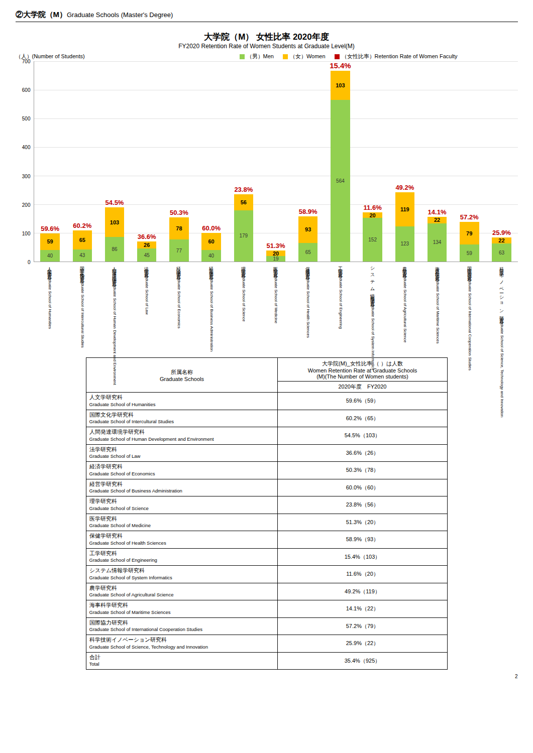②大学院（M）Graduate Schools (Master's Degree)
大学院（M） 女性比率 2020年度
FY2020 Retention Rate of Women Students at Graduate Level(M)
（人）(Number of Students)
（男）Men （女）Women （女性比率）Retention Rate of Women Faculty
700
600
500
400
300
200
100
0
59.6%
59
40
60.2%
65
43
54.5%
103
86
36.6%
26
45
50.3%
78
77
60.0%
60
40
23.8%
56
179
51.3%
20
19
58.9%
93
65
15.4%
103
564
11.6%
20
152
49.2%
119
123
14.1%
22
134
57.2%
79
59
25.9%
22
63
人 文 学 研 究 科 Graduate School of Humanities
国 際 文 化 学 研 究 科 Graduate School of Intercultural Studies
人 間 発 達 環 境 学 研 究 科 Graduate School of Human Development and Environment
法 学 研 究 科 Graduate School of Law
経 済 学 研 究 科 Graduate School of Economics
経 営 学 研 究 科 Graduate School of Business Administration
理 学 研 究 科 Graduate School of Science
医 学 研 究 科 Graduate School of Medicine
保 健 学 研 究 科 Graduate School of Health Sciences
工 学 研 究 科 Graduate School of Engineering
シ ス テ ム 情 報 学 研 究 科 Graduate School of System Informatics
農 学 研 究 科 Graduate School of Agricultural Science
海 事 科 学 研 究 科 Graduate School of Maritime Sciences
国 際 協 力 研 究 科 Graduate School of International Cooperation Studies
科 学 技 術 イ ノ ベ ー シ ョ ン 研 究 科 Graduate School of Science, Technology and Innovation
| 所属名称 Graduate Schools | 大学院(M)_女性比率 （ ）は人数 Women Retention Rate at Graduate Schools (M)(The Number of Women students) |
| --- | --- |
| 2020年度 FY2020 |
| 人文学研究科 Graduate School of Humanities | 59.6%（59） |
| 国際文化学研究科 Graduate School of Intercultural Studies | 60.2%（65） |
| 人間発達環境学研究科 Graduate School of Human Development and Environment | 54.5%（103） |
| 法学研究科 Graduate School of Law | 36.6%（26） |
| 経済学研究科 Graduate School of Economics | 50.3%（78） |
| 経営学研究科 Graduate School of Business Administration | 60.0%（60） |
| 理学研究科 Graduate School of Science | 23.8%（56） |
| 医学研究科 Graduate School of Medicine | 51.3%（20） |
| 保健学研究科 Graduate School of Health Sciences | 58.9%（93） |
| 工学研究科 Graduate School of Engineering | 15.4%（103） |
| システム情報学研究科 Graduate School of System Informatics | 11.6%（20） |
| 農学研究科 Graduate School of Agricultural Science | 49.2%（119） |
| 海事科学研究科 Graduate School of Maritime Sciences | 14.1%（22） |
| 国際協力研究科 Graduate School of International Cooperation Studies | 57.2%（79） |
| 科学技術イノベーション研究科 Graduate School of Science, Technology and Innovation | 25.9%（22） |
| 合計 Total | 35.4%（925） |
2